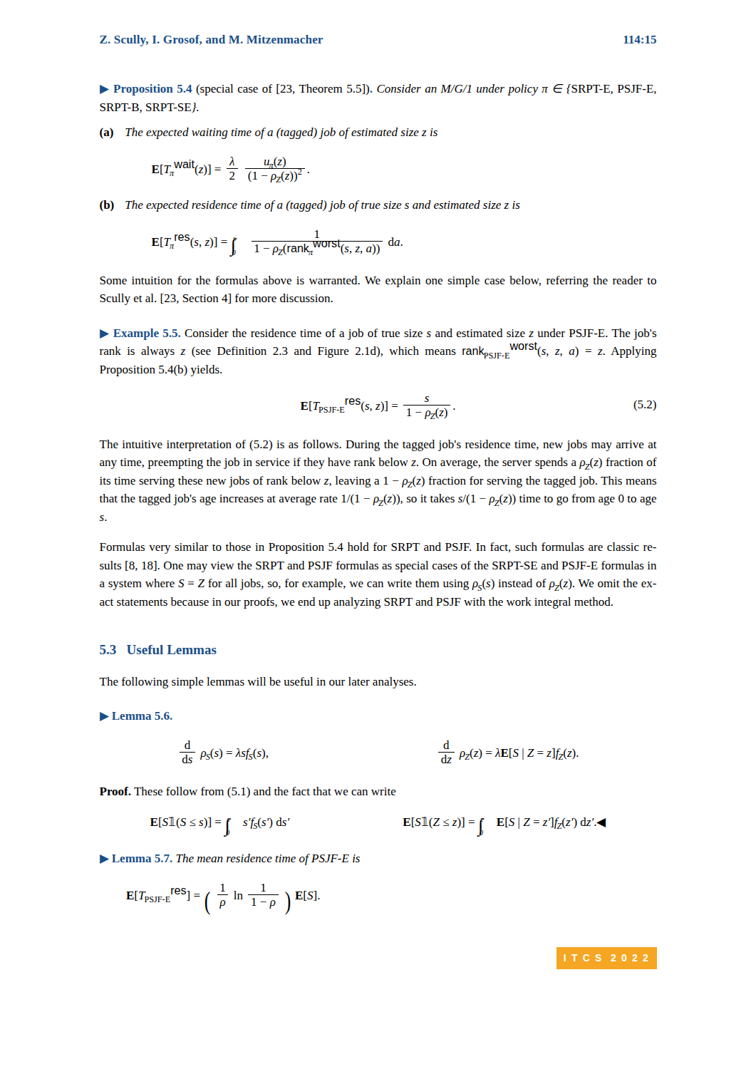Z. Scully, I. Grosof, and M. Mitzenmacher 114:15
Proposition 5.4 (special case of [23, Theorem 5.5]). Consider an M/G/1 under policy π ∈ {SRPT-E, PSJF-E, SRPT-B, SRPT-SE}.
(a) The expected waiting time of a (tagged) job of estimated size z is E[Tπwait(z)] = λ 2 uπ(z) (1 − ρZ(z))2 .
(b) The expected residence time of a (tagged) job of true size s and estimated size z is E[Tπres(s, z)] = ∫0 s 1 1 − ρZ(rankπworst(s, z, a)) da.
Some intuition for the formulas above is warranted. We explain one simple case below, referring the reader to Scully et al. [23, Section 4] for more discussion.
Example 5.5. Consider the residence time of a job of true size s and estimated size z under PSJF-E. The job's rank is always z (see Definition 2.3 and Figure 2.1d), which means rankPSJF-Eworst(s, z, a) = z. Applying Proposition 5.4(b) yields. E[TPSJF-Eres(s, z)] = s 1 − ρZ(z) . (5.2)
The intuitive interpretation of (5.2) is as follows. During the tagged job's residence time, new jobs may arrive at any time, preempting the job in service if they have rank below z. On average, the server spends a ρZ(z) fraction of its time serving these new jobs of rank below z, leaving a 1 − ρZ(z) fraction for serving the tagged job. This means that the tagged job's age increases at average rate 1/(1 − ρZ(z)), so it takes s/(1 − ρZ(z)) time to go from age 0 to age s.
Formulas very similar to those in Proposition 5.4 hold for SRPT and PSJF. In fact, such formulas are classic results [8, 18]. One may view the SRPT and PSJF formulas as special cases of the SRPT-SE and PSJF-E formulas in a system where S = Z for all jobs, so, for example, we can write them using ρS(s) instead of ρZ(z). We omit the exact statements because in our proofs, we end up analyzing SRPT and PSJF with the work integral method.
5.3 Useful Lemmas
The following simple lemmas will be useful in our later analyses.
Lemma 5.6. dds ρS(s) = λsfS(s), ddz ρZ(z) = λE[S | Z = z]fZ(z).
Proof. These follow from (5.1) and the fact that we can write E[S 𝟙(S ≤ s)] = ∫0 s s′fS(s′) ds′ E[S 𝟙(Z ≤ z)] = ∫0 z E[S | Z = z′]fZ(z′) dz′. ◀
Lemma 5.7. The mean residence time of PSJF-E is E[TPSJF-Eres] = ( 1 ρ ln 11 − ρ ) E[S].
I T C S 2 0 2 2